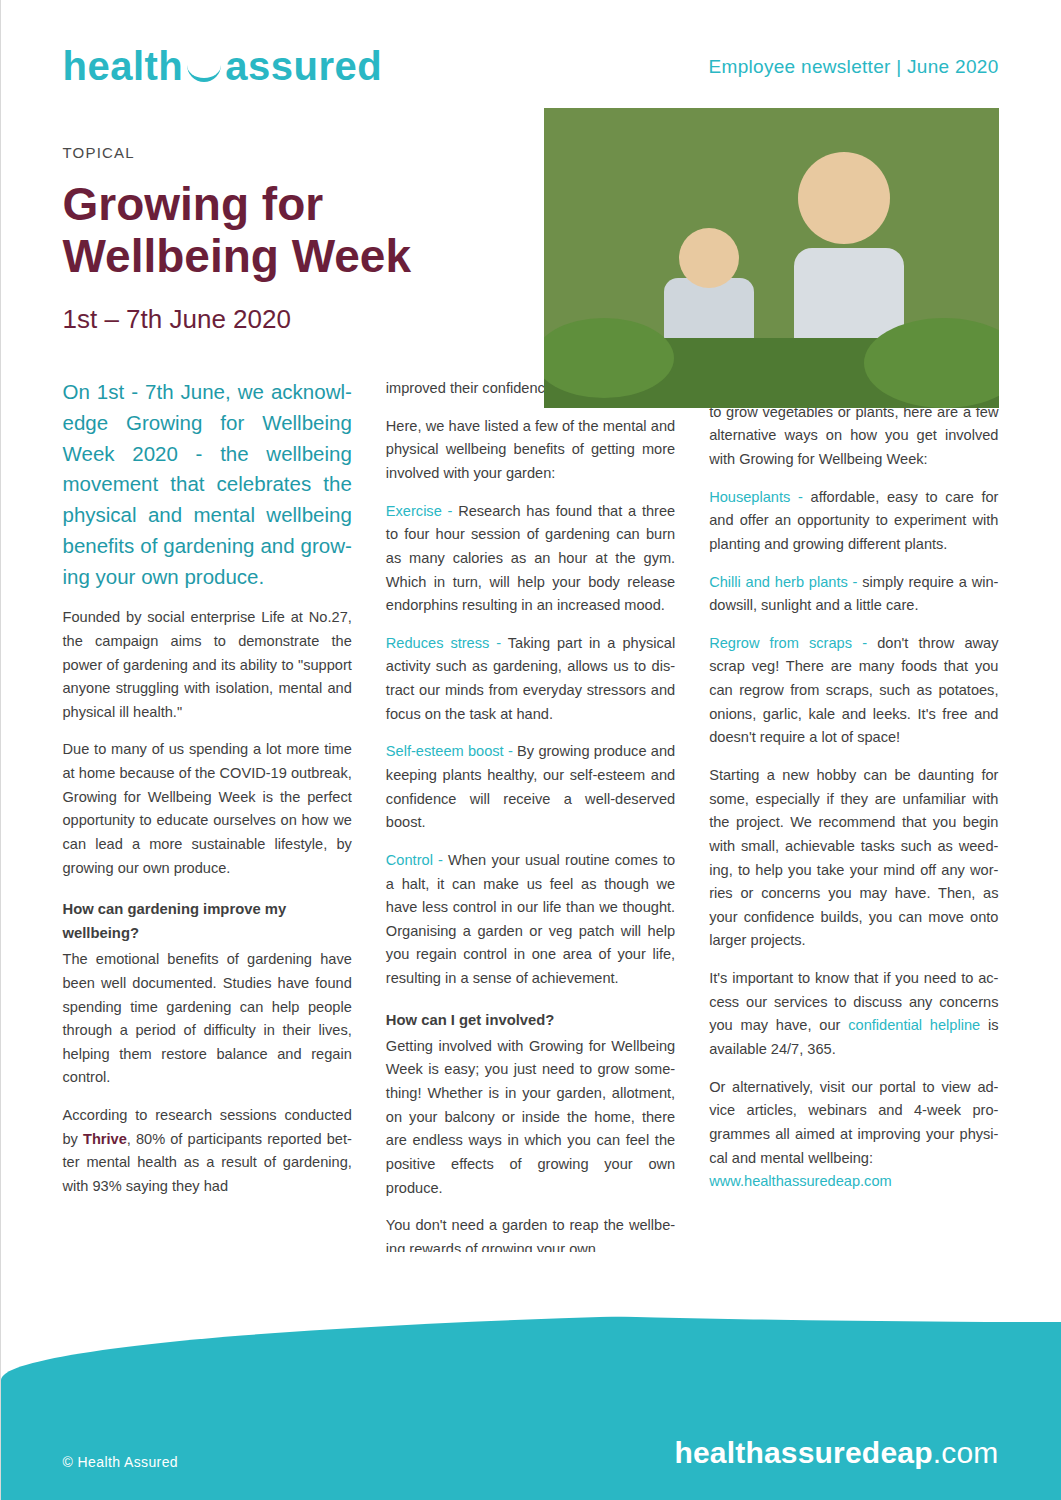health assured
Employee newsletter | June 2020
TOPICAL
Growing for
Wellbeing Week
1st – 7th June 2020
On 1st - 7th June, we acknowledge Growing for Wellbeing Week 2020 - the wellbeing movement that celebrates the physical and mental wellbeing benefits of gardening and growing your own produce.
Founded by social enterprise Life at No.27, the campaign aims to demonstrate the power of gardening and its ability to "support anyone struggling with isolation, mental and physical ill health."
Due to many of us spending a lot more time at home because of the COVID-19 outbreak, Growing for Wellbeing Week is the perfect opportunity to educate ourselves on how we can lead a more sustainable lifestyle, by growing our own produce.
How can gardening improve my wellbeing?
The emotional benefits of gardening have been well documented. Studies have found spending time gardening can help people through a period of difficulty in their lives, helping them restore balance and regain control.
According to research sessions conducted by Thrive, 80% of participants reported better mental health as a result of gardening, with 93% saying they had
improved their confidence and motivation.
Here, we have listed a few of the mental and physical wellbeing benefits of getting more involved with your garden:
Exercise - Research has found that a three to four hour session of gardening can burn as many calories as an hour at the gym. Which in turn, will help your body release endorphins resulting in an increased mood.
Reduces stress - Taking part in a physical activity such as gardening, allows us to distract our minds from everyday stressors and focus on the task at hand.
Self-esteem boost - By growing produce and keeping plants healthy, our self-esteem and confidence will receive a well-deserved boost.
Control - When your usual routine comes to a halt, it can make us feel as though we have less control in our life than we thought. Organising a garden or veg patch will help you regain control in one area of your life, resulting in a sense of achievement.
How can I get involved?
Getting involved with Growing for Wellbeing Week is easy; you just need to grow something! Whether is in your garden, allotment, on your balcony or inside the home, there are endless ways in which you can feel the positive effects of growing your own produce.
You don't need a garden to reap the wellbeing rewards of growing your own
produce. If you don't have an outdoor space to grow vegetables or plants, here are a few alternative ways on how you get involved with Growing for Wellbeing Week:
Houseplants - affordable, easy to care for and offer an opportunity to experiment with planting and growing different plants.
Chilli and herb plants - simply require a windowsill, sunlight and a little care.
Regrow from scraps - don't throw away scrap veg! There are many foods that you can regrow from scraps, such as potatoes, onions, garlic, kale and leeks. It's free and doesn't require a lot of space!
Starting a new hobby can be daunting for some, especially if they are unfamiliar with the project. We recommend that you begin with small, achievable tasks such as weeding, to help you take your mind off any worries or concerns you may have. Then, as your confidence builds, you can move onto larger projects.
It's important to know that if you need to access our services to discuss any concerns you may have, our confidential helpline is available 24/7, 365.
Or alternatively, visit our portal to view advice articles, webinars and 4-week programmes all aimed at improving your physical and mental wellbeing:
www.healthassuredeap.com
© Health Assured
healthassuredeap.com